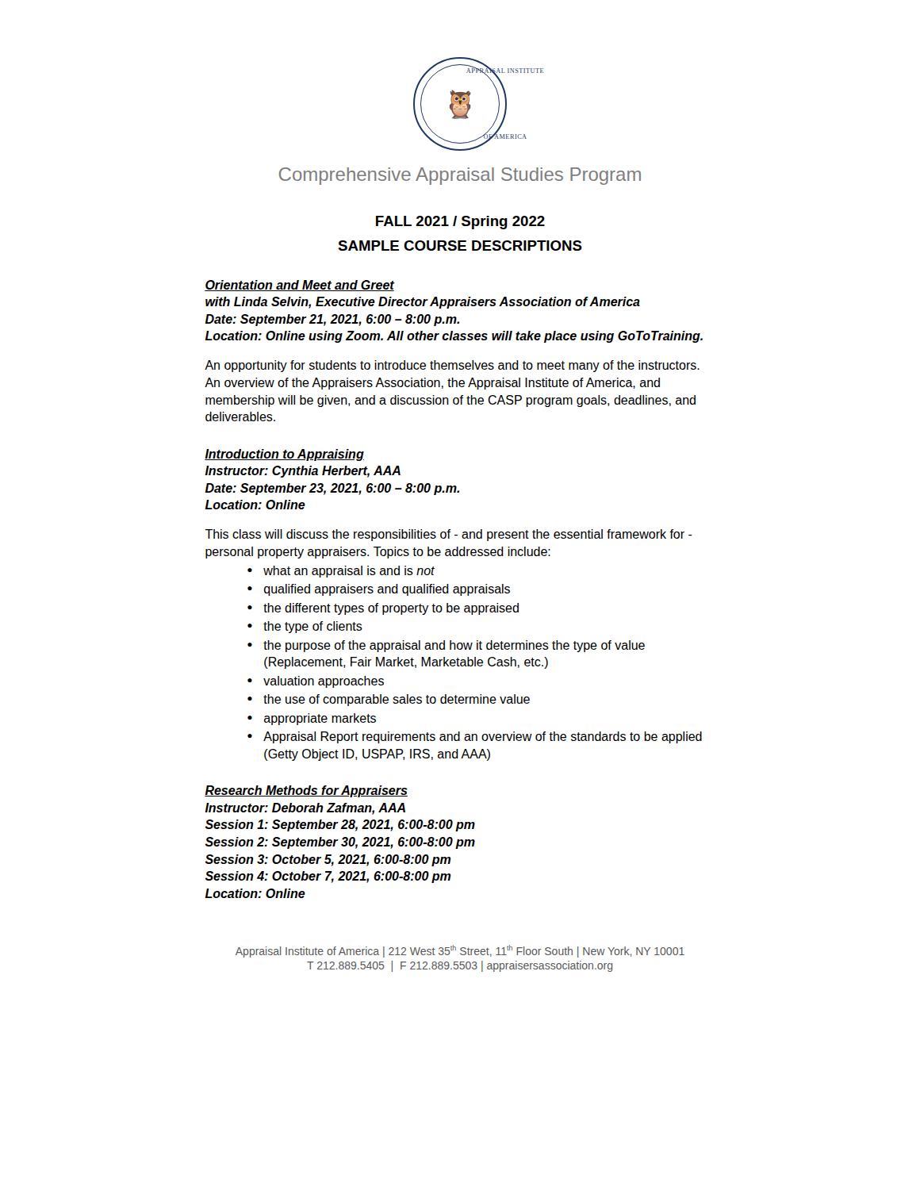APPRAISAL INSTITUTE OF AMERICA
🦉
Comprehensive Appraisal Studies Program
FALL 2021 / Spring 2022
SAMPLE COURSE DESCRIPTIONS
Orientation and Meet and Greet
with Linda Selvin, Executive Director Appraisers Association of America
Date: September 21, 2021, 6:00 – 8:00 p.m.
Location: Online using Zoom. All other classes will take place using GoToTraining.
An opportunity for students to introduce themselves and to meet many of the instructors. An overview of the Appraisers Association, the Appraisal Institute of America, and membership will be given, and a discussion of the CASP program goals, deadlines, and deliverables.
Introduction to Appraising
Instructor: Cynthia Herbert, AAA
Date: September 23, 2021, 6:00 – 8:00 p.m.
Location: Online
This class will discuss the responsibilities of - and present the essential framework for - personal property appraisers. Topics to be addressed include:
what an appraisal is and is not
qualified appraisers and qualified appraisals
the different types of property to be appraised
the type of clients
the purpose of the appraisal and how it determines the type of value (Replacement, Fair Market, Marketable Cash, etc.)
valuation approaches
the use of comparable sales to determine value
appropriate markets
Appraisal Report requirements and an overview of the standards to be applied (Getty Object ID, USPAP, IRS, and AAA)
Research Methods for Appraisers
Instructor: Deborah Zafman, AAA
Session 1: September 28, 2021, 6:00-8:00 pm
Session 2: September 30, 2021, 6:00-8:00 pm
Session 3: October 5, 2021, 6:00-8:00 pm
Session 4: October 7, 2021, 6:00-8:00 pm
Location: Online
Appraisal Institute of America | 212 West 35th Street, 11th Floor South | New York, NY 10001
T 212.889.5405 | F 212.889.5503 | appraisersassociation.org